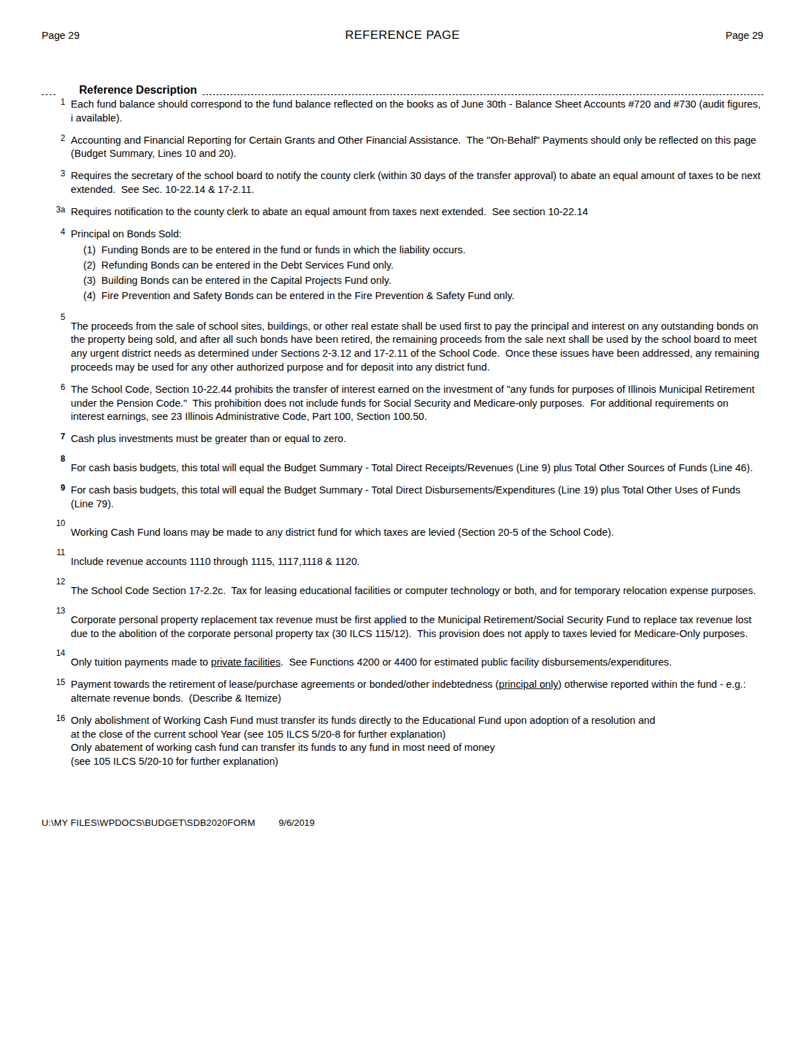Page 29
REFERENCE PAGE
Page 29
Reference Description
1
Each fund balance should correspond to the fund balance reflected on the books as of June 30th - Balance Sheet Accounts #720 and #730 (audit figures, i available).
2
Accounting and Financial Reporting for Certain Grants and Other Financial Assistance. The "On-Behalf" Payments should only be reflected on this page (Budget Summary, Lines 10 and 20).
3
Requires the secretary of the school board to notify the county clerk (within 30 days of the transfer approval) to abate an equal amount of taxes to be next extended. See Sec. 10-22.14 & 17-2.11.
3a
Requires notification to the county clerk to abate an equal amount from taxes next extended. See section 10-22.14
4
Principal on Bonds Sold:
(1) Funding Bonds are to be entered in the fund or funds in which the liability occurs.
(2) Refunding Bonds can be entered in the Debt Services Fund only.
(3) Building Bonds can be entered in the Capital Projects Fund only.
(4) Fire Prevention and Safety Bonds can be entered in the Fire Prevention & Safety Fund only.
5
The proceeds from the sale of school sites, buildings, or other real estate shall be used first to pay the principal and interest on any outstanding bonds on the property being sold, and after all such bonds have been retired, the remaining proceeds from the sale next shall be used by the school board to meet any urgent district needs as determined under Sections 2-3.12 and 17-2.11 of the School Code. Once these issues have been addressed, any remaining proceeds may be used for any other authorized purpose and for deposit into any district fund.
6
The School Code, Section 10-22.44 prohibits the transfer of interest earned on the investment of "any funds for purposes of Illinois Municipal Retirement under the Pension Code." This prohibition does not include funds for Social Security and Medicare-only purposes. For additional requirements on interest earnings, see 23 Illinois Administrative Code, Part 100, Section 100.50.
7
Cash plus investments must be greater than or equal to zero.
8
For cash basis budgets, this total will equal the Budget Summary - Total Direct Receipts/Revenues (Line 9) plus Total Other Sources of Funds (Line 46).
9
For cash basis budgets, this total will equal the Budget Summary - Total Direct Disbursements/Expenditures (Line 19) plus Total Other Uses of Funds (Line 79).
10
Working Cash Fund loans may be made to any district fund for which taxes are levied (Section 20-5 of the School Code).
11
Include revenue accounts 1110 through 1115, 1117,1118 & 1120.
12
The School Code Section 17-2.2c. Tax for leasing educational facilities or computer technology or both, and for temporary relocation expense purposes.
13
Corporate personal property replacement tax revenue must be first applied to the Municipal Retirement/Social Security Fund to replace tax revenue lost due to the abolition of the corporate personal property tax (30 ILCS 115/12). This provision does not apply to taxes levied for Medicare-Only purposes.
14
Only tuition payments made to private facilities. See Functions 4200 or 4400 for estimated public facility disbursements/expenditures.
15
Payment towards the retirement of lease/purchase agreements or bonded/other indebtedness (principal only) otherwise reported within the fund - e.g.: alternate revenue bonds. (Describe & Itemize)
16
Only abolishment of Working Cash Fund must transfer its funds directly to the Educational Fund upon adoption of a resolution and
at the close of the current school Year (see 105 ILCS 5/20-8 for further explanation)
Only abatement of working cash fund can transfer its funds to any fund in most need of money
(see 105 ILCS 5/20-10 for further explanation)
U:\MY FILES\WPDOCS\BUDGET\SDB2020FORM 9/6/2019